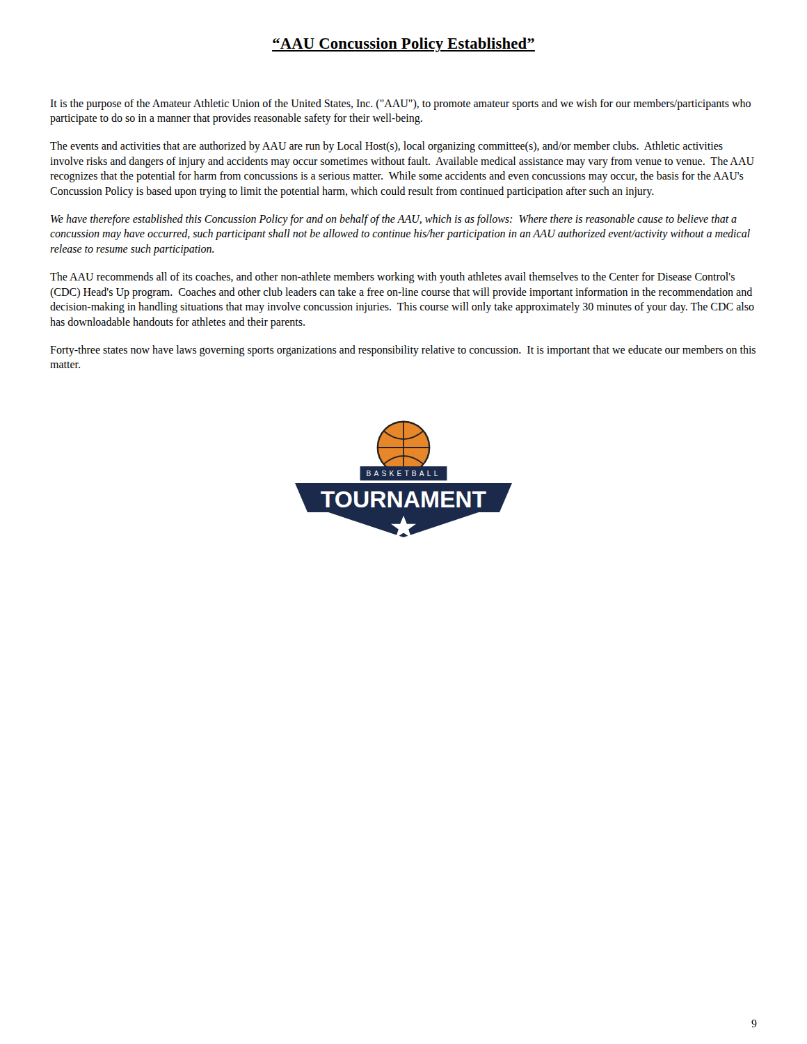“AAU Concussion Policy Established”
It is the purpose of the Amateur Athletic Union of the United States, Inc. ("AAU"), to promote amateur sports and we wish for our members/participants who participate to do so in a manner that provides reasonable safety for their well-being.
The events and activities that are authorized by AAU are run by Local Host(s), local organizing committee(s), and/or member clubs. Athletic activities involve risks and dangers of injury and accidents may occur sometimes without fault. Available medical assistance may vary from venue to venue. The AAU recognizes that the potential for harm from concussions is a serious matter. While some accidents and even concussions may occur, the basis for the AAU's Concussion Policy is based upon trying to limit the potential harm, which could result from continued participation after such an injury.
We have therefore established this Concussion Policy for and on behalf of the AAU, which is as follows: Where there is reasonable cause to believe that a concussion may have occurred, such participant shall not be allowed to continue his/her participation in an AAU authorized event/activity without a medical release to resume such participation.
The AAU recommends all of its coaches, and other non-athlete members working with youth athletes avail themselves to the Center for Disease Control's (CDC) Head's Up program. Coaches and other club leaders can take a free on-line course that will provide important information in the recommendation and decision-making in handling situations that may involve concussion injuries. This course will only take approximately 30 minutes of your day. The CDC also has downloadable handouts for athletes and their parents.
Forty-three states now have laws governing sports organizations and responsibility relative to concussion. It is important that we educate our members on this matter.
9